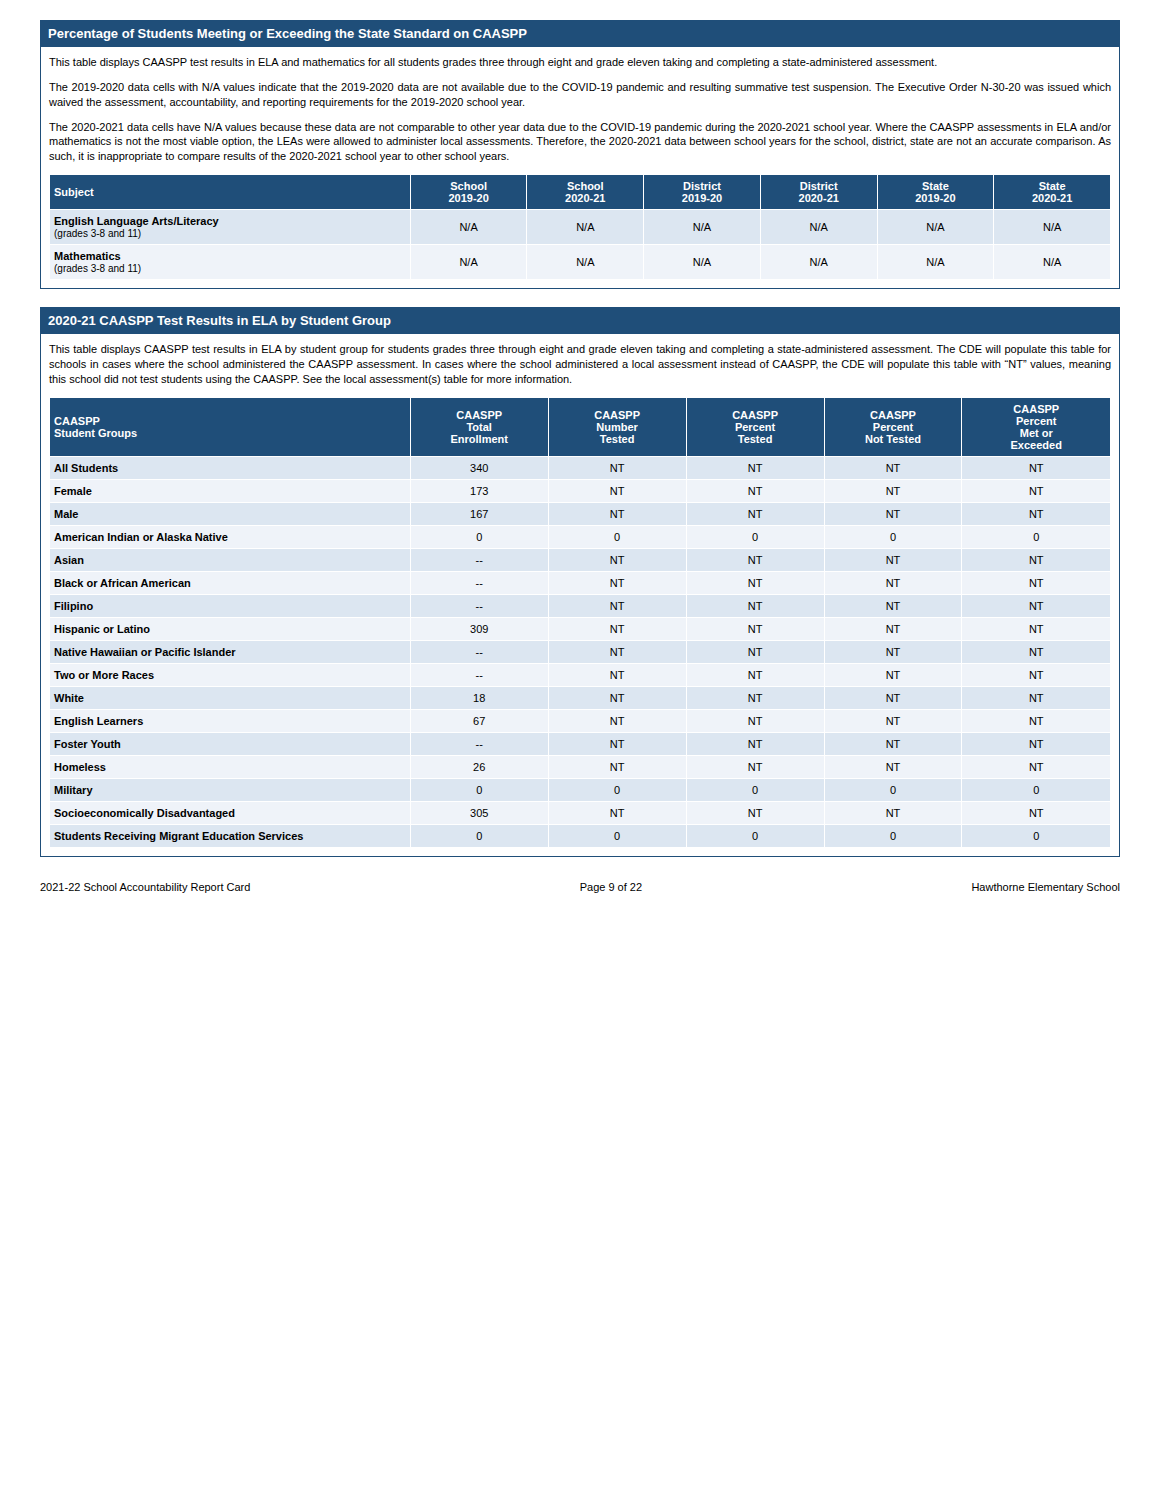Percentage of Students Meeting or Exceeding the State Standard on CAASPP
This table displays CAASPP test results in ELA and mathematics for all students grades three through eight and grade eleven taking and completing a state-administered assessment.
The 2019-2020 data cells with N/A values indicate that the 2019-2020 data are not available due to the COVID-19 pandemic and resulting summative test suspension. The Executive Order N-30-20 was issued which waived the assessment, accountability, and reporting requirements for the 2019-2020 school year.
The 2020-2021 data cells have N/A values because these data are not comparable to other year data due to the COVID-19 pandemic during the 2020-2021 school year. Where the CAASPP assessments in ELA and/or mathematics is not the most viable option, the LEAs were allowed to administer local assessments. Therefore, the 2020-2021 data between school years for the school, district, state are not an accurate comparison. As such, it is inappropriate to compare results of the 2020-2021 school year to other school years.
| Subject | School 2019-20 | School 2020-21 | District 2019-20 | District 2020-21 | State 2019-20 | State 2020-21 |
| --- | --- | --- | --- | --- | --- | --- |
| English Language Arts/Literacy (grades 3-8 and 11) | N/A | N/A | N/A | N/A | N/A | N/A |
| Mathematics (grades 3-8 and 11) | N/A | N/A | N/A | N/A | N/A | N/A |
2020-21 CAASPP Test Results in ELA by Student Group
This table displays CAASPP test results in ELA by student group for students grades three through eight and grade eleven taking and completing a state-administered assessment. The CDE will populate this table for schools in cases where the school administered the CAASPP assessment. In cases where the school administered a local assessment instead of CAASPP, the CDE will populate this table with “NT” values, meaning this school did not test students using the CAASPP. See the local assessment(s) table for more information.
| CAASPP Student Groups | CAASPP Total Enrollment | CAASPP Number Tested | CAASPP Percent Tested | CAASPP Percent Not Tested | CAASPP Percent Met or Exceeded |
| --- | --- | --- | --- | --- | --- |
| All Students | 340 | NT | NT | NT | NT |
| Female | 173 | NT | NT | NT | NT |
| Male | 167 | NT | NT | NT | NT |
| American Indian or Alaska Native | 0 | 0 | 0 | 0 | 0 |
| Asian | -- | NT | NT | NT | NT |
| Black or African American | -- | NT | NT | NT | NT |
| Filipino | -- | NT | NT | NT | NT |
| Hispanic or Latino | 309 | NT | NT | NT | NT |
| Native Hawaiian or Pacific Islander | -- | NT | NT | NT | NT |
| Two or More Races | -- | NT | NT | NT | NT |
| White | 18 | NT | NT | NT | NT |
| English Learners | 67 | NT | NT | NT | NT |
| Foster Youth | -- | NT | NT | NT | NT |
| Homeless | 26 | NT | NT | NT | NT |
| Military | 0 | 0 | 0 | 0 | 0 |
| Socioeconomically Disadvantaged | 305 | NT | NT | NT | NT |
| Students Receiving Migrant Education Services | 0 | 0 | 0 | 0 | 0 |
2021-22 School Accountability Report Card
Page 9 of 22
Hawthorne Elementary School